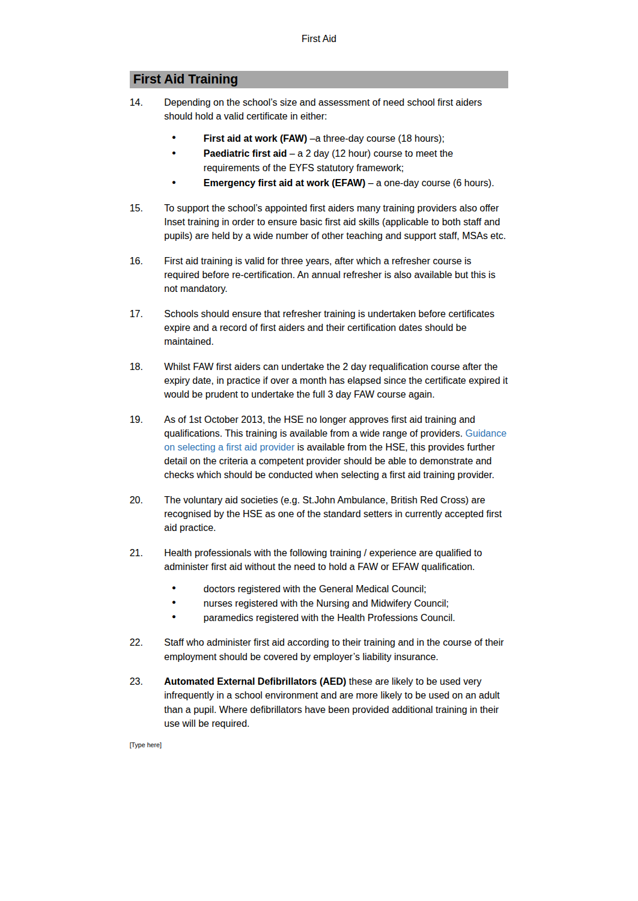First Aid
First Aid Training
14. Depending on the school’s size and assessment of need school first aiders should hold a valid certificate in either:
First aid at work (FAW) –a three-day course (18 hours);
Paediatric first aid – a 2 day (12 hour) course to meet the requirements of the EYFS statutory framework;
Emergency first aid at work (EFAW) – a one-day course (6 hours).
15. To support the school’s appointed first aiders many training providers also offer Inset training in order to ensure basic first aid skills (applicable to both staff and pupils) are held by a wide number of other teaching and support staff, MSAs etc.
16. First aid training is valid for three years, after which a refresher course is required before re-certification. An annual refresher is also available but this is not mandatory.
17. Schools should ensure that refresher training is undertaken before certificates expire and a record of first aiders and their certification dates should be maintained.
18. Whilst FAW first aiders can undertake the 2 day requalification course after the expiry date, in practice if over a month has elapsed since the certificate expired it would be prudent to undertake the full 3 day FAW course again.
19. As of 1st October 2013, the HSE no longer approves first aid training and qualifications. This training is available from a wide range of providers. Guidance on selecting a first aid provider is available from the HSE, this provides further detail on the criteria a competent provider should be able to demonstrate and checks which should be conducted when selecting a first aid training provider.
20. The voluntary aid societies (e.g. St.John Ambulance, British Red Cross) are recognised by the HSE as one of the standard setters in currently accepted first aid practice.
21. Health professionals with the following training / experience are qualified to administer first aid without the need to hold a FAW or EFAW qualification.
doctors registered with the General Medical Council;
nurses registered with the Nursing and Midwifery Council;
paramedics registered with the Health Professions Council.
22. Staff who administer first aid according to their training and in the course of their employment should be covered by employer’s liability insurance.
23. Automated External Defibrillators (AED) these are likely to be used very infrequently in a school environment and are more likely to be used on an adult than a pupil. Where defibrillators have been provided additional training in their use will be required.
[Type here]